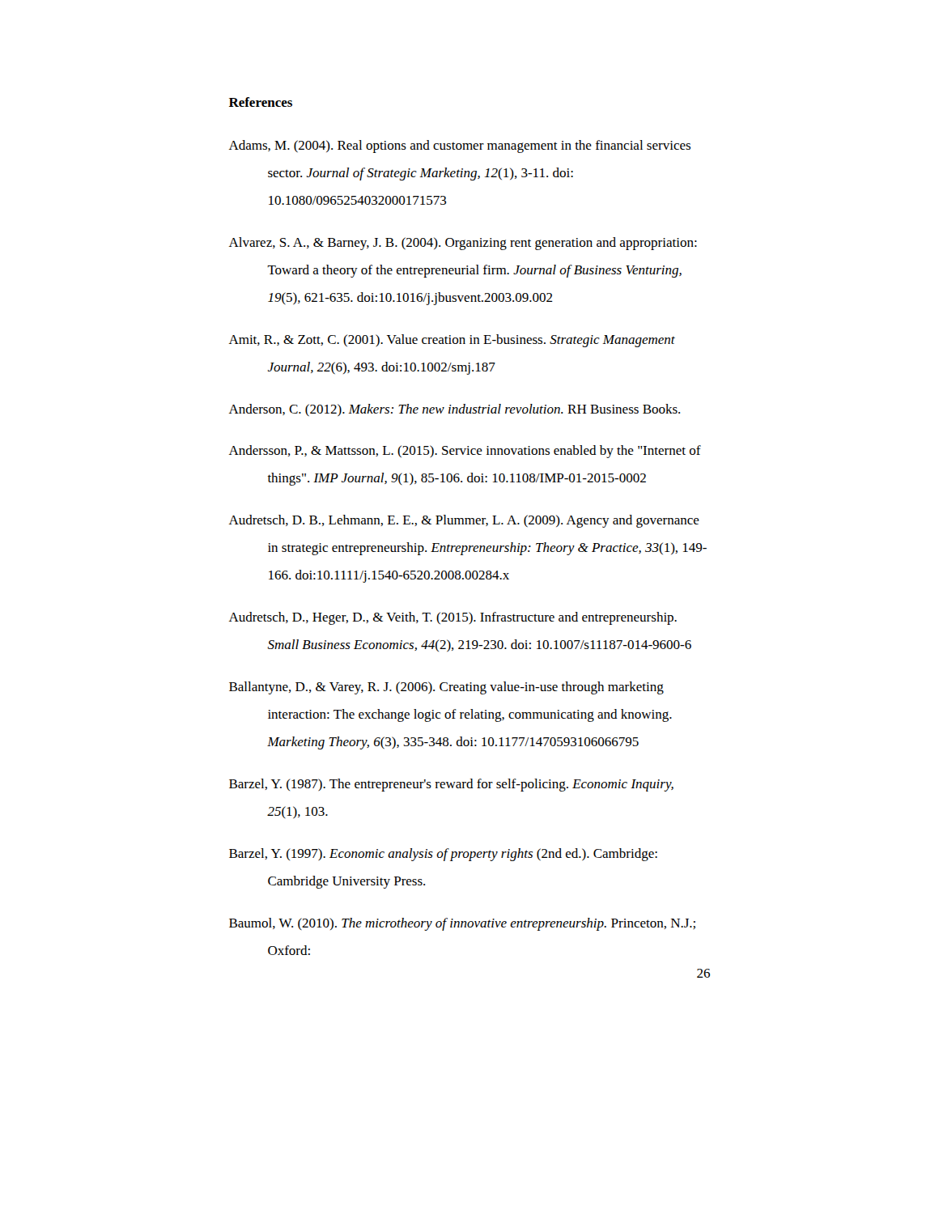References
Adams, M. (2004). Real options and customer management in the financial services sector. Journal of Strategic Marketing, 12(1), 3-11. doi: 10.1080/0965254032000171573
Alvarez, S. A., & Barney, J. B. (2004). Organizing rent generation and appropriation: Toward a theory of the entrepreneurial firm. Journal of Business Venturing, 19(5), 621-635. doi:10.1016/j.jbusvent.2003.09.002
Amit, R., & Zott, C. (2001). Value creation in E-business. Strategic Management Journal, 22(6), 493. doi:10.1002/smj.187
Anderson, C. (2012). Makers: The new industrial revolution. RH Business Books.
Andersson, P., & Mattsson, L. (2015). Service innovations enabled by the "Internet of things". IMP Journal, 9(1), 85-106. doi: 10.1108/IMP-01-2015-0002
Audretsch, D. B., Lehmann, E. E., & Plummer, L. A. (2009). Agency and governance in strategic entrepreneurship. Entrepreneurship: Theory & Practice, 33(1), 149-166. doi:10.1111/j.1540-6520.2008.00284.x
Audretsch, D., Heger, D., & Veith, T. (2015). Infrastructure and entrepreneurship. Small Business Economics, 44(2), 219-230. doi: 10.1007/s11187-014-9600-6
Ballantyne, D., & Varey, R. J. (2006). Creating value-in-use through marketing interaction: The exchange logic of relating, communicating and knowing. Marketing Theory, 6(3), 335-348. doi: 10.1177/1470593106066795
Barzel, Y. (1987). The entrepreneur's reward for self-policing. Economic Inquiry, 25(1), 103.
Barzel, Y. (1997). Economic analysis of property rights (2nd ed.). Cambridge: Cambridge University Press.
Baumol, W. (2010). The microtheory of innovative entrepreneurship. Princeton, N.J.; Oxford:
26